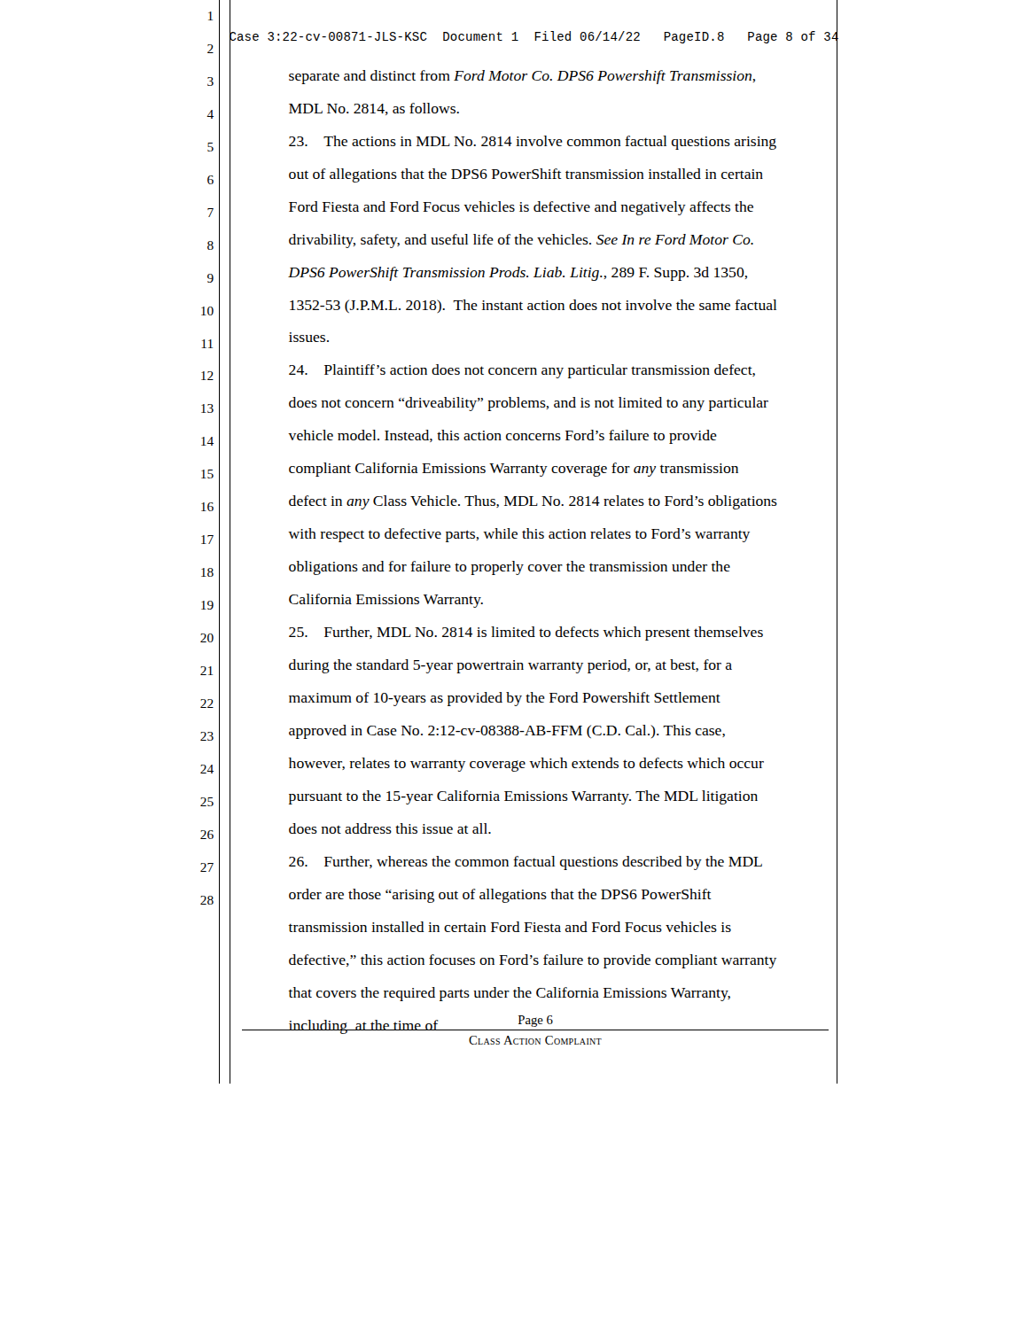Case 3:22-cv-00871-JLS-KSC Document 1 Filed 06/14/22 PageID.8 Page 8 of 34
1
2
3
4
5
6
7
8
9
10
11
12
13
14
15
16
17
18
19
20
21
22
23
24
25
26
27
28
separate and distinct from Ford Motor Co. DPS6 Powershift Transmission, MDL No. 2814, as follows.
23. The actions in MDL No. 2814 involve common factual questions arising out of allegations that the DPS6 PowerShift transmission installed in certain Ford Fiesta and Ford Focus vehicles is defective and negatively affects the drivability, safety, and useful life of the vehicles. See In re Ford Motor Co. DPS6 PowerShift Transmission Prods. Liab. Litig., 289 F. Supp. 3d 1350, 1352-53 (J.P.M.L. 2018). The instant action does not involve the same factual issues.
24. Plaintiff’s action does not concern any particular transmission defect, does not concern “driveability” problems, and is not limited to any particular vehicle model. Instead, this action concerns Ford’s failure to provide compliant California Emissions Warranty coverage for any transmission defect in any Class Vehicle. Thus, MDL No. 2814 relates to Ford’s obligations with respect to defective parts, while this action relates to Ford’s warranty obligations and for failure to properly cover the transmission under the California Emissions Warranty.
25. Further, MDL No. 2814 is limited to defects which present themselves during the standard 5-year powertrain warranty period, or, at best, for a maximum of 10-years as provided by the Ford Powershift Settlement approved in Case No. 2:12-cv-08388-AB-FFM (C.D. Cal.). This case, however, relates to warranty coverage which extends to defects which occur pursuant to the 15-year California Emissions Warranty. The MDL litigation does not address this issue at all.
26. Further, whereas the common factual questions described by the MDL order are those “arising out of allegations that the DPS6 PowerShift transmission installed in certain Ford Fiesta and Ford Focus vehicles is defective,” this action focuses on Ford’s failure to provide compliant warranty that covers the required parts under the California Emissions Warranty, including at the time of
Page 6
Class Action Complaint